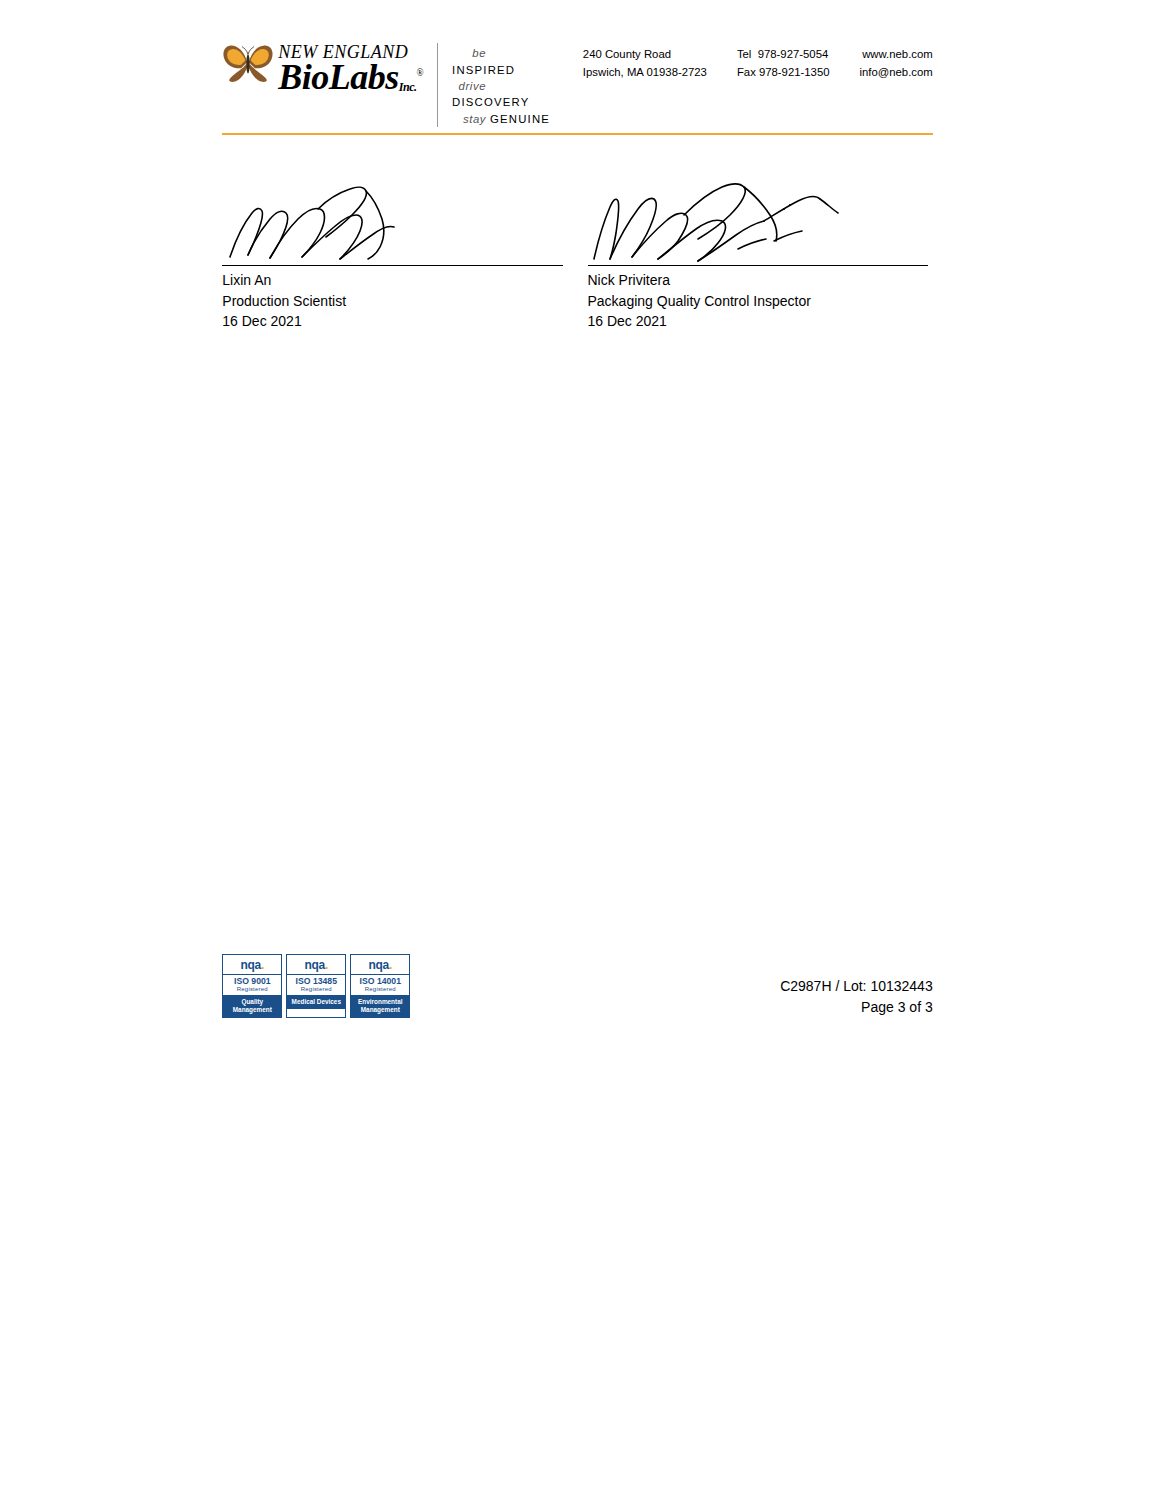NEW ENGLAND BioLabsInc.®
be INSPIRED
drive DISCOVERY
stay GENUINE
240 County Road
Ipswich, MA 01938-2723
Tel 978-927-5054
Fax 978-921-1350
www.neb.com
info@neb.com
Lixin An
Production Scientist
16 Dec 2021
Nick Privitera
Packaging Quality Control Inspector
16 Dec 2021
nqa.
ISO 9001
Registered
Quality
Management
nqa.
ISO 13485
Registered
Medical Devices
nqa.
ISO 14001
Registered
Environmental
Management
C2987H / Lot: 10132443
Page 3 of 3